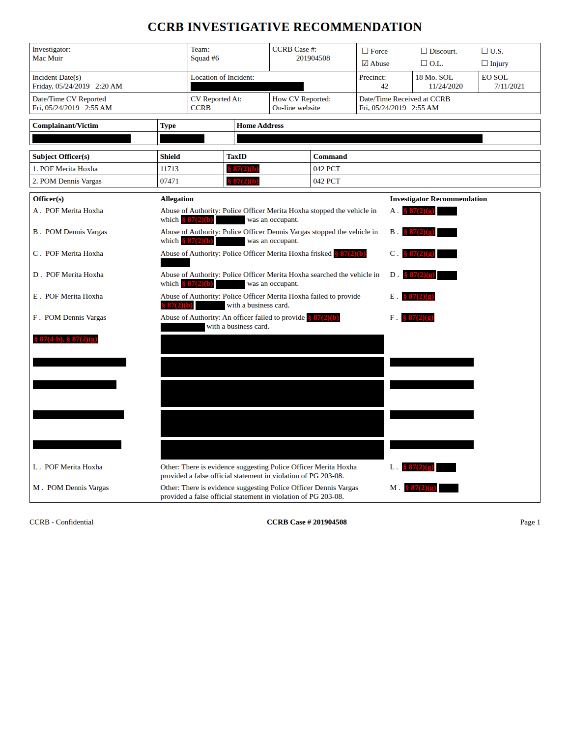CCRB INVESTIGATIVE RECOMMENDATION
| Investigator: Mac Muir | Team: Squad #6 | CCRB Case #: 201904508 | / ☐ Force / ☐ Discourt. / ☐ U.S. / / ☑ Abuse / ☐ O.L. / ☐ Injury / |
| Incident Date(s) Friday, 05/24/2019 2:20 AM | Location of Incident: | Precinct: 42 | 18 Mo. SOL 11/24/2020 | EO SOL 7/11/2021 |
| Date/Time CV Reported Fri, 05/24/2019 2:55 AM | CV Reported At: CCRB | How CV Reported: On-line website | Date/Time Received at CCRB Fri, 05/24/2019 2:55 AM |
| Complainant/Victim | Type | Home Address |
| Subject Officer(s) | Shield | TaxID | Command |
| 1. POF Merita Hoxha | 11713 | § 87(2)(b) | 042 PCT |
| 2. POM Dennis Vargas | 07471 | § 87(2)(b) | 042 PCT |
| Officer(s) | Allegation | Investigator Recommendation |
| A . POF Merita Hoxha | Abuse of Authority: Police Officer Merita Hoxha stopped the vehicle in which § 87(2)(b) was an occupant. | A . § 87(2)(g) |
| B . POM Dennis Vargas | Abuse of Authority: Police Officer Dennis Vargas stopped the vehicle in which § 87(2)(b) was an occupant. | B . § 87(2)(g) |
| C . POF Merita Hoxha | Abuse of Authority: Police Officer Merita Hoxha frisked § 87(2)(b) | C . § 87(2)(g) |
| D . POF Merita Hoxha | Abuse of Authority: Police Officer Merita Hoxha searched the vehicle in which § 87(2)(b) was an occupant. | D . § 87(2)(g) |
| E . POF Merita Hoxha | Abuse of Authority: Police Officer Merita Hoxha failed to provide § 87(2)(b) with a business card. | E . § 87(2)(g) |
| F . POM Dennis Vargas | Abuse of Authority: An officer failed to provide § 87(2)(b) with a business card. | F . § 87(2)(g) |
| § 87(4-b), § 87(2)(g) | | |
| L . POF Merita Hoxha | Other: There is evidence suggesting Police Officer Merita Hoxha provided a false official statement in violation of PG 203-08. | L . § 87(2)(g) |
| M . POM Dennis Vargas | Other: There is evidence suggesting Police Officer Dennis Vargas provided a false official statement in violation of PG 203-08. | M . § 87(2)(g) |
CCRB - Confidential
CCRB Case # 201904508
Page 1